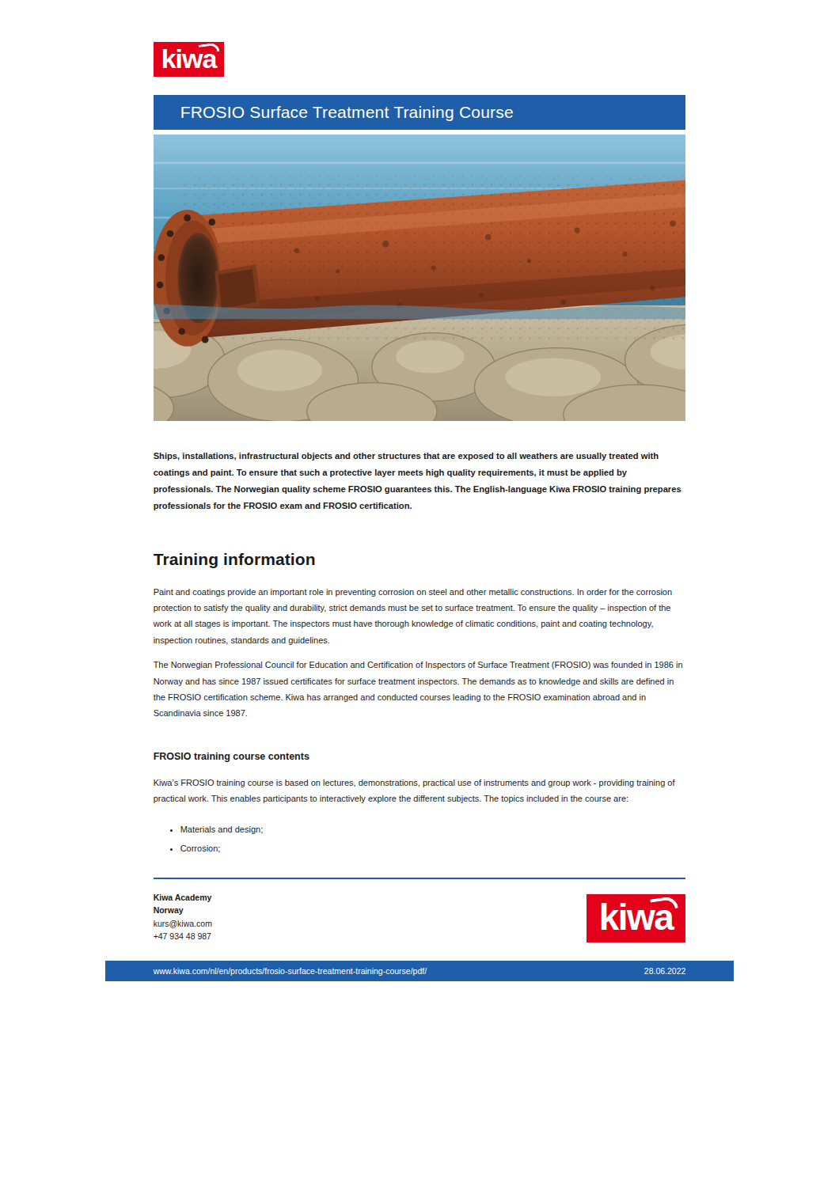kiwa
FROSIO Surface Treatment Training Course
Ships, installations, infrastructural objects and other structures that are exposed to all weathers are usually treated with coatings and paint. To ensure that such a protective layer meets high quality requirements, it must be applied by professionals. The Norwegian quality scheme FROSIO guarantees this. The English-language Kiwa FROSIO training prepares professionals for the FROSIO exam and FROSIO certification.
Training information
Paint and coatings provide an important role in preventing corrosion on steel and other metallic constructions. In order for the corrosion protection to satisfy the quality and durability, strict demands must be set to surface treatment. To ensure the quality – inspection of the work at all stages is important. The inspectors must have thorough knowledge of climatic conditions, paint and coating technology, inspection routines, standards and guidelines.
The Norwegian Professional Council for Education and Certification of Inspectors of Surface Treatment (FROSIO) was founded in 1986 in Norway and has since 1987 issued certificates for surface treatment inspectors. The demands as to knowledge and skills are defined in the FROSIO certification scheme. Kiwa has arranged and conducted courses leading to the FROSIO examination abroad and in Scandinavia since 1987.
FROSIO training course contents
Kiwa’s FROSIO training course is based on lectures, demonstrations, practical use of instruments and group work - providing training of practical work. This enables participants to interactively explore the different subjects. The topics included in the course are:
Materials and design;
Corrosion;
Kiwa Academy
Norway
kurs@kiwa.com
+47 934 48 987
kiwa
www.kiwa.com/nl/en/products/frosio-surface-treatment-training-course/pdf/ 28.06.2022